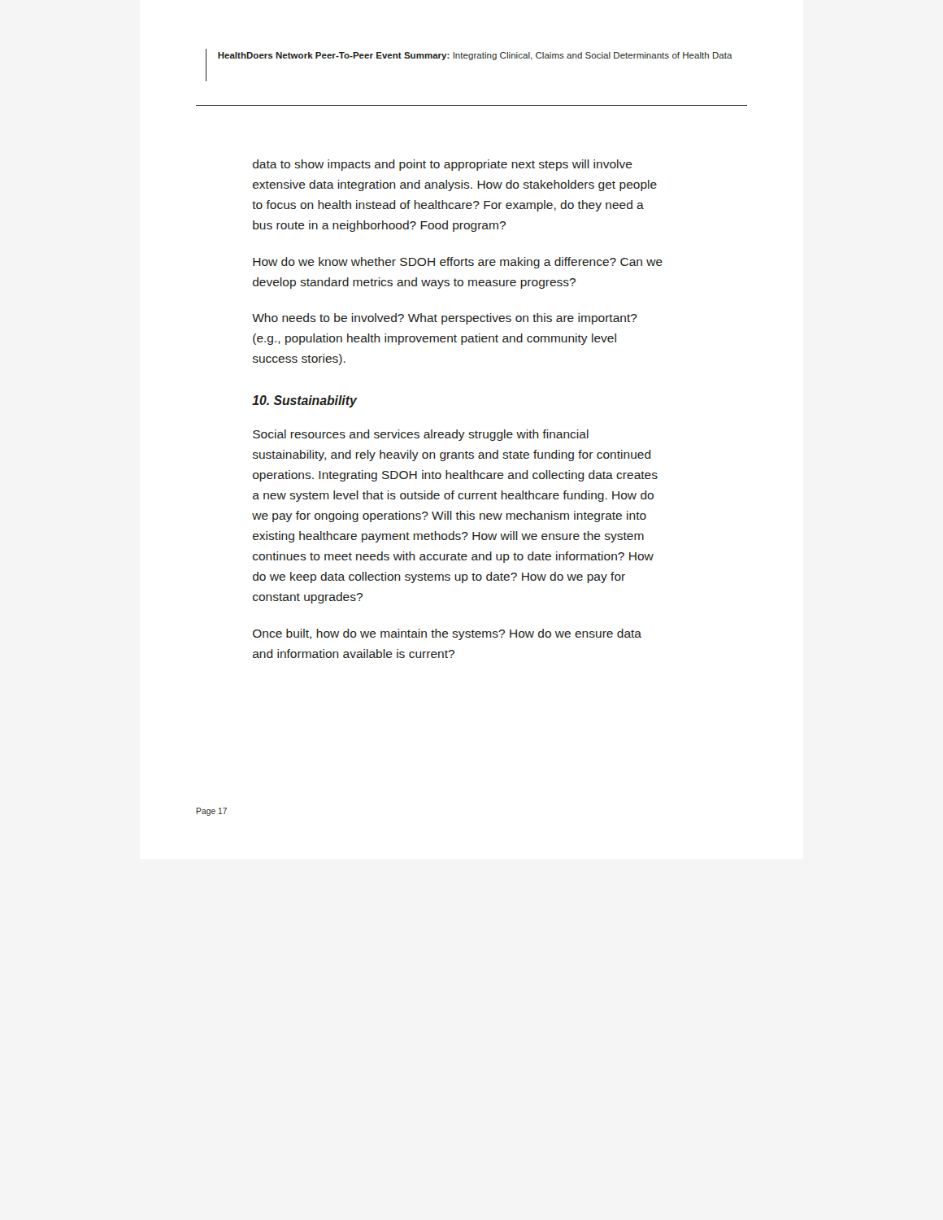HealthDoers Network Peer-To-Peer Event Summary: Integrating Clinical, Claims and Social Determinants of Health Data
data to show impacts and point to appropriate next steps will involve extensive data integration and analysis. How do stakeholders get people to focus on health instead of healthcare? For example, do they need a bus route in a neighborhood? Food program?
How do we know whether SDOH efforts are making a difference? Can we develop standard metrics and ways to measure progress?
Who needs to be involved? What perspectives on this are important? (e.g., population health improvement patient and community level success stories).
10. Sustainability
Social resources and services already struggle with financial sustainability, and rely heavily on grants and state funding for continued operations. Integrating SDOH into healthcare and collecting data creates a new system level that is outside of current healthcare funding. How do we pay for ongoing operations? Will this new mechanism integrate into existing healthcare payment methods? How will we ensure the system continues to meet needs with accurate and up to date information? How do we keep data collection systems up to date? How do we pay for constant upgrades?
Once built, how do we maintain the systems? How do we ensure data and information available is current?
Page 17